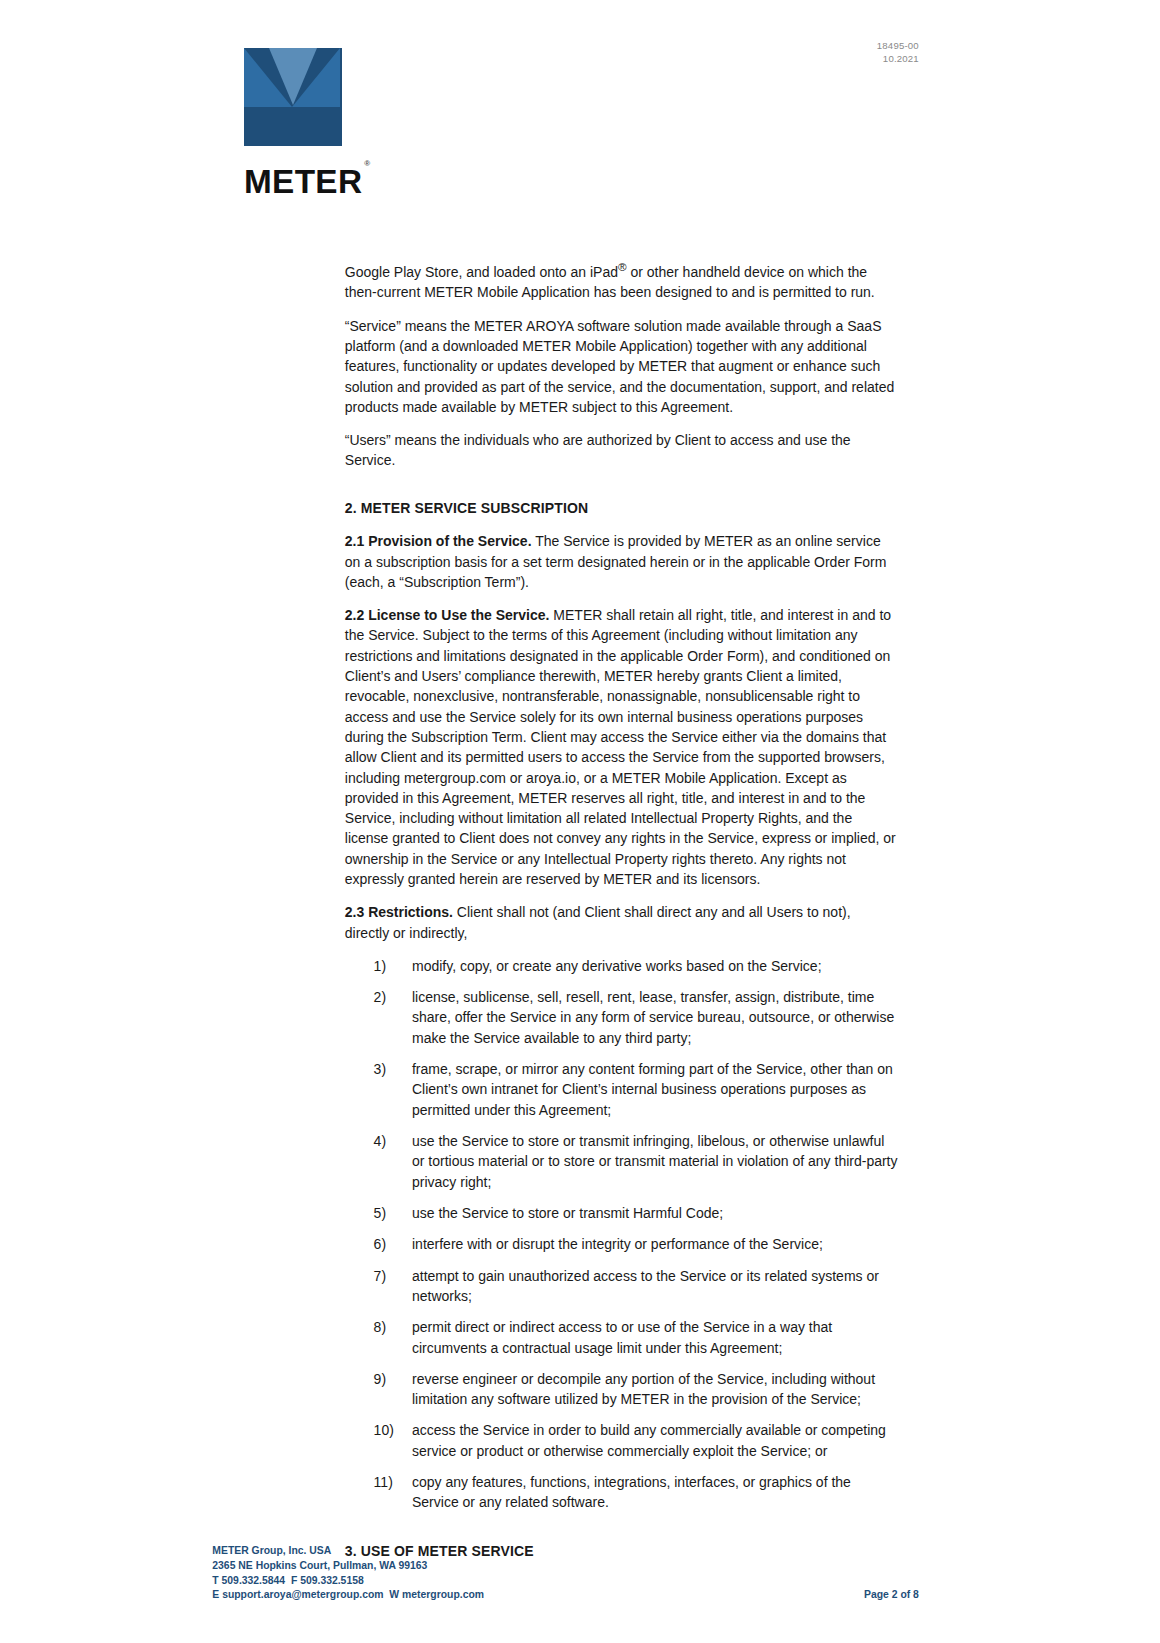18495-00
10.2021
METER®
Google Play Store, and loaded onto an iPad® or other handheld device on which the then-current METER Mobile Application has been designed to and is permitted to run.
“Service” means the METER AROYA software solution made available through a SaaS platform (and a downloaded METER Mobile Application) together with any additional features, functionality or updates developed by METER that augment or enhance such solution and provided as part of the service, and the documentation, support, and related products made available by METER subject to this Agreement.
“Users” means the individuals who are authorized by Client to access and use the Service.
2. METER SERVICE SUBSCRIPTION
2.1 Provision of the Service. The Service is provided by METER as an online service on a subscription basis for a set term designated herein or in the applicable Order Form (each, a “Subscription Term”).
2.2 License to Use the Service. METER shall retain all right, title, and interest in and to the Service. Subject to the terms of this Agreement (including without limitation any restrictions and limitations designated in the applicable Order Form), and conditioned on Client’s and Users’ compliance therewith, METER hereby grants Client a limited, revocable, nonexclusive, nontransferable, nonassignable, nonsublicensable right to access and use the Service solely for its own internal business operations purposes during the Subscription Term. Client may access the Service either via the domains that allow Client and its permitted users to access the Service from the supported browsers, including metergroup.com or aroya.io, or a METER Mobile Application. Except as provided in this Agreement, METER reserves all right, title, and interest in and to the Service, including without limitation all related Intellectual Property Rights, and the license granted to Client does not convey any rights in the Service, express or implied, or ownership in the Service or any Intellectual Property rights thereto. Any rights not expressly granted herein are reserved by METER and its licensors.
2.3 Restrictions. Client shall not (and Client shall direct any and all Users to not), directly or indirectly,
modify, copy, or create any derivative works based on the Service;
license, sublicense, sell, resell, rent, lease, transfer, assign, distribute, time share, offer the Service in any form of service bureau, outsource, or otherwise make the Service available to any third party;
frame, scrape, or mirror any content forming part of the Service, other than on Client’s own intranet for Client’s internal business operations purposes as permitted under this Agreement;
use the Service to store or transmit infringing, libelous, or otherwise unlawful or tortious material or to store or transmit material in violation of any third-party privacy right;
use the Service to store or transmit Harmful Code;
interfere with or disrupt the integrity or performance of the Service;
attempt to gain unauthorized access to the Service or its related systems or networks;
permit direct or indirect access to or use of the Service in a way that circumvents a contractual usage limit under this Agreement;
reverse engineer or decompile any portion of the Service, including without limitation any software utilized by METER in the provision of the Service;
access the Service in order to build any commercially available or competing service or product or otherwise commercially exploit the Service; or
copy any features, functions, integrations, interfaces, or graphics of the Service or any related software.
3. USE OF METER SERVICE
METER Group, Inc. USA
2365 NE Hopkins Court, Pullman, WA 99163
T 509.332.5844 F 509.332.5158
E support.aroya@metergroup.com W metergroup.com
Page 2 of 8